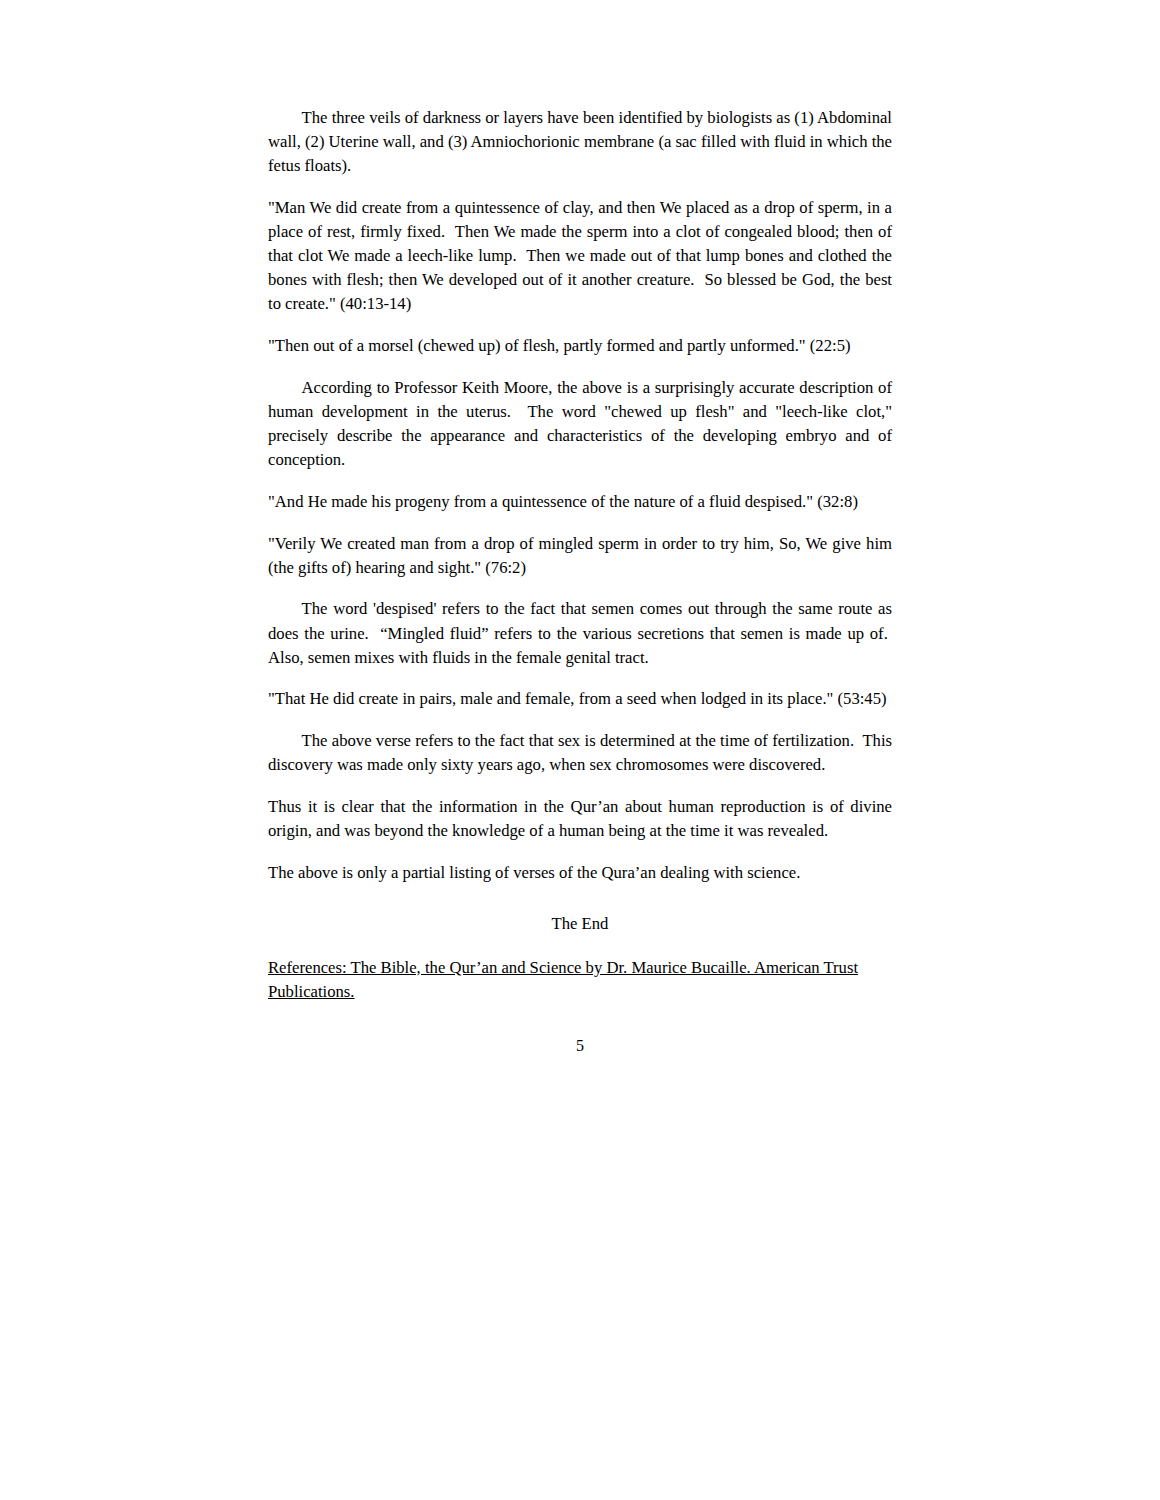The three veils of darkness or layers have been identified by biologists as (1) Abdominal wall, (2) Uterine wall, and (3) Amniochorionic membrane (a sac filled with fluid in which the fetus floats).
"Man We did create from a quintessence of clay, and then We placed as a drop of sperm, in a place of rest, firmly fixed. Then We made the sperm into a clot of congealed blood; then of that clot We made a leech-like lump. Then we made out of that lump bones and clothed the bones with flesh; then We developed out of it another creature. So blessed be God, the best to create." (40:13-14)
"Then out of a morsel (chewed up) of flesh, partly formed and partly unformed." (22:5)
According to Professor Keith Moore, the above is a surprisingly accurate description of human development in the uterus. The word "chewed up flesh" and "leech-like clot," precisely describe the appearance and characteristics of the developing embryo and of conception.
"And He made his progeny from a quintessence of the nature of a fluid despised." (32:8)
"Verily We created man from a drop of mingled sperm in order to try him, So, We give him (the gifts of) hearing and sight." (76:2)
The word 'despised' refers to the fact that semen comes out through the same route as does the urine. “Mingled fluid” refers to the various secretions that semen is made up of. Also, semen mixes with fluids in the female genital tract.
"That He did create in pairs, male and female, from a seed when lodged in its place." (53:45)
The above verse refers to the fact that sex is determined at the time of fertilization. This discovery was made only sixty years ago, when sex chromosomes were discovered.
Thus it is clear that the information in the Qur’an about human reproduction is of divine origin, and was beyond the knowledge of a human being at the time it was revealed.
The above is only a partial listing of verses of the Qura’an dealing with science.
The End
References: The Bible, the Qur’an and Science by Dr. Maurice Bucaille. American Trust Publications.
5